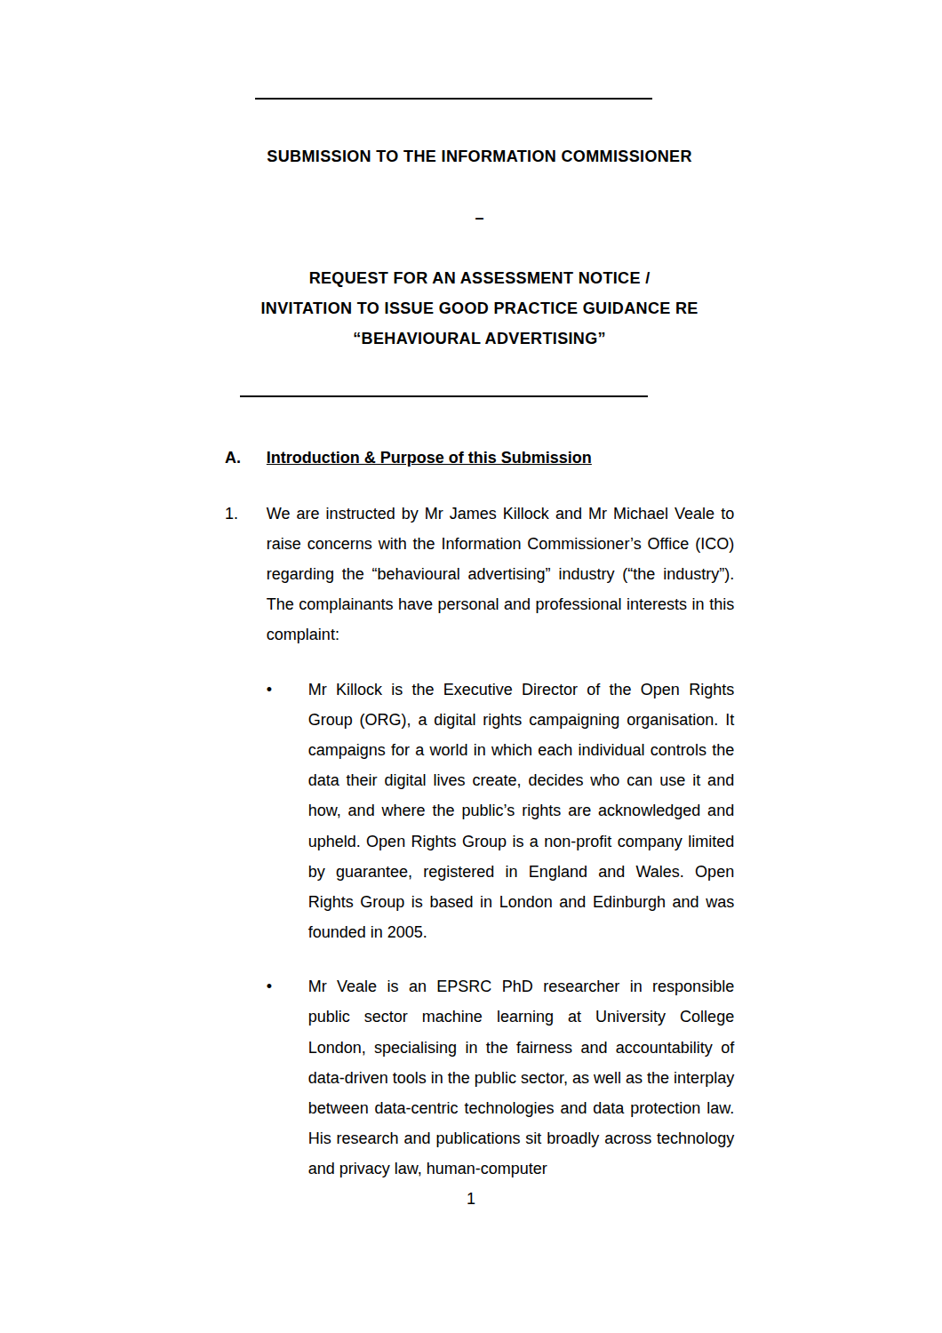SUBMISSION TO THE INFORMATION COMMISSIONER
–
REQUEST FOR AN ASSESSMENT NOTICE /
INVITATION TO ISSUE GOOD PRACTICE GUIDANCE RE
“BEHAVIOURAL ADVERTISING”
A.
Introduction & Purpose of this Submission
1.
We are instructed by Mr James Killock and Mr Michael Veale to raise concerns with the Information Commissioner’s Office (ICO) regarding the “behavioural advertising” industry (“the industry”). The complainants have personal and professional interests in this complaint:
• Mr Killock is the Executive Director of the Open Rights Group (ORG), a digital rights campaigning organisation. It campaigns for a world in which each individual controls the data their digital lives create, decides who can use it and how, and where the public’s rights are acknowledged and upheld. Open Rights Group is a non-profit company limited by guarantee, registered in England and Wales. Open Rights Group is based in London and Edinburgh and was founded in 2005.
• Mr Veale is an EPSRC PhD researcher in responsible public sector machine learning at University College London, specialising in the fairness and accountability of data-driven tools in the public sector, as well as the interplay between data-centric technologies and data protection law. His research and publications sit broadly across technology and privacy law, human-computer
1